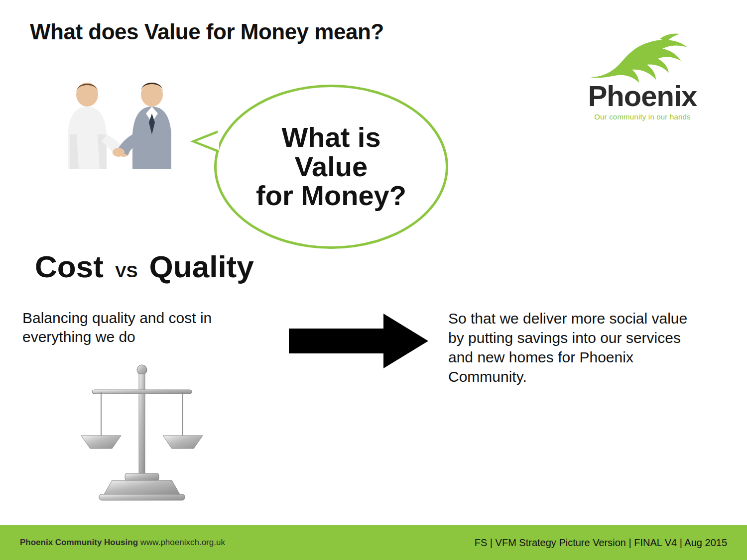What does Value for Money mean?
Phoenix
Our community in our hands
What is
Value
for Money?
Cost VS Quality
Balancing quality and cost in everything we do
So that we deliver more social value by putting savings into our services and new homes for Phoenix Community.
Phoenix Community Housing www.phoenixch.org.uk
FS | VFM Strategy Picture Version | FINAL V4 | Aug 2015